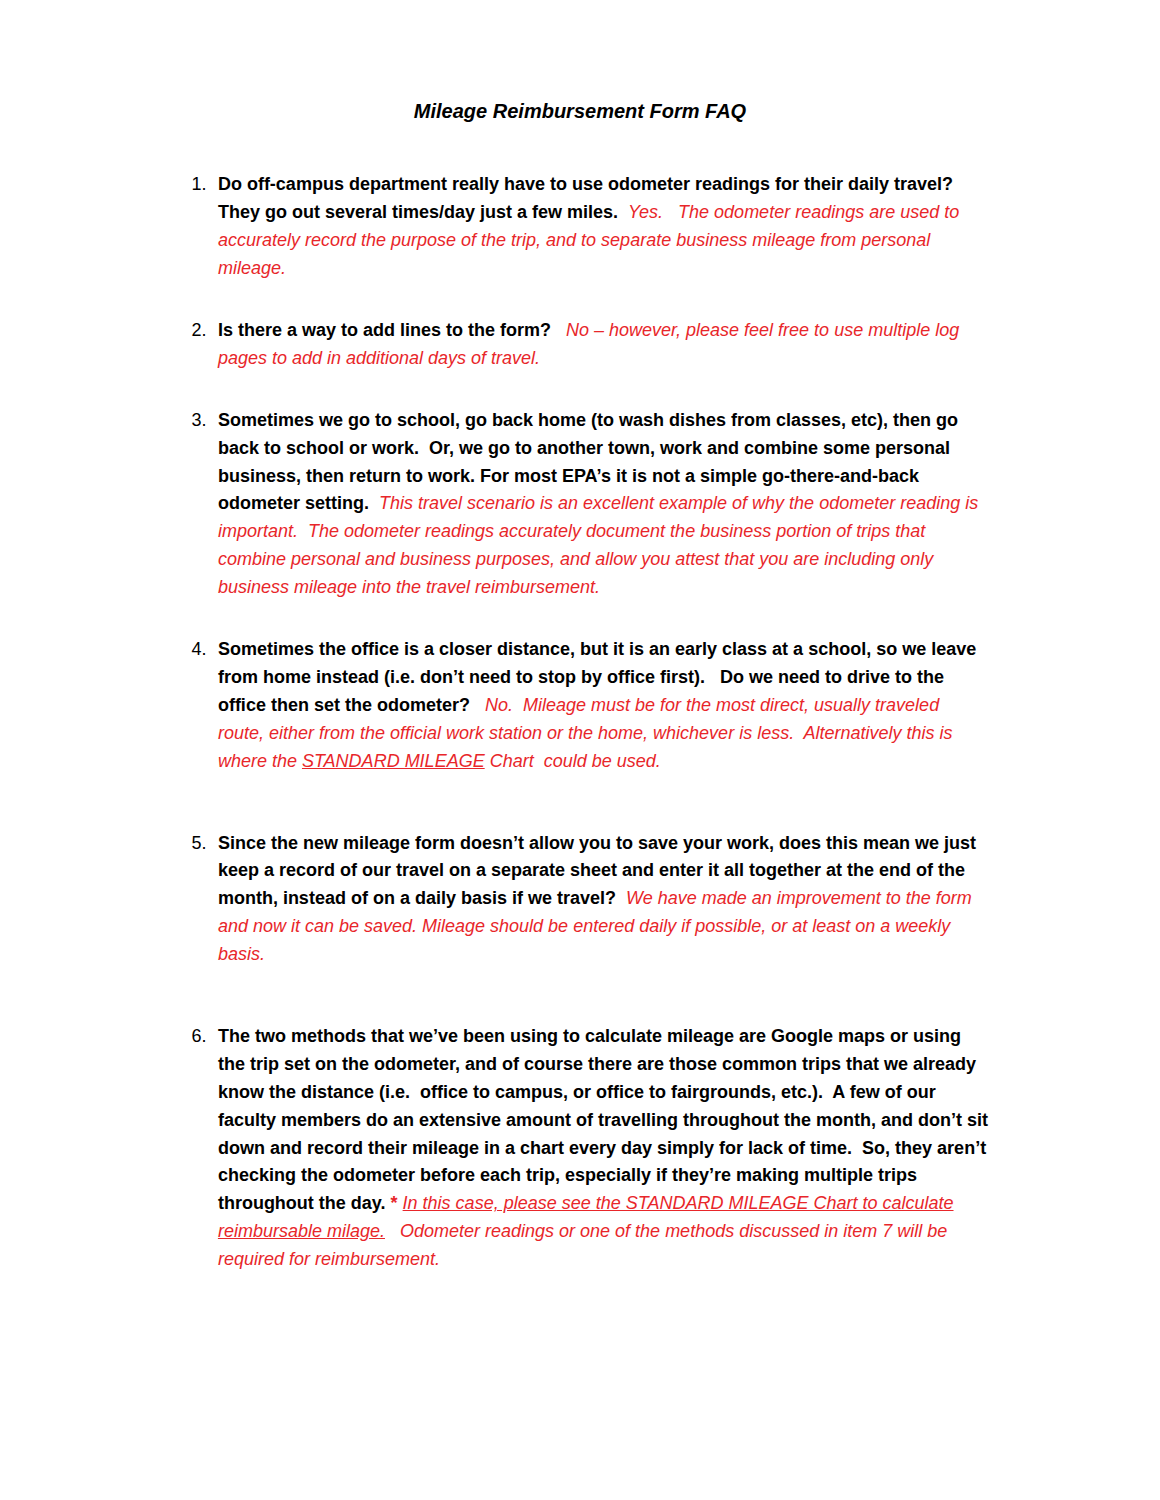Mileage Reimbursement Form FAQ
Do off-campus department really have to use odometer readings for their daily travel? They go out several times/day just a few miles. Yes. The odometer readings are used to accurately record the purpose of the trip, and to separate business mileage from personal mileage.
Is there a way to add lines to the form? No – however, please feel free to use multiple log pages to add in additional days of travel.
Sometimes we go to school, go back home (to wash dishes from classes, etc), then go back to school or work. Or, we go to another town, work and combine some personal business, then return to work. For most EPA’s it is not a simple go-there-and-back odometer setting. This travel scenario is an excellent example of why the odometer reading is important. The odometer readings accurately document the business portion of trips that combine personal and business purposes, and allow you attest that you are including only business mileage into the travel reimbursement.
Sometimes the office is a closer distance, but it is an early class at a school, so we leave from home instead (i.e. don’t need to stop by office first). Do we need to drive to the office then set the odometer? No. Mileage must be for the most direct, usually traveled route, either from the official work station or the home, whichever is less. Alternatively this is where the STANDARD MILEAGE Chart could be used.
Since the new mileage form doesn’t allow you to save your work, does this mean we just keep a record of our travel on a separate sheet and enter it all together at the end of the month, instead of on a daily basis if we travel? We have made an improvement to the form and now it can be saved. Mileage should be entered daily if possible, or at least on a weekly basis.
The two methods that we’ve been using to calculate mileage are Google maps or using the trip set on the odometer, and of course there are those common trips that we already know the distance (i.e. office to campus, or office to fairgrounds, etc.). A few of our faculty members do an extensive amount of travelling throughout the month, and don’t sit down and record their mileage in a chart every day simply for lack of time. So, they aren’t checking the odometer before each trip, especially if they’re making multiple trips throughout the day. * In this case, please see the STANDARD MILEAGE Chart to calculate reimbursable milage. Odometer readings or one of the methods discussed in item 7 will be required for reimbursement.